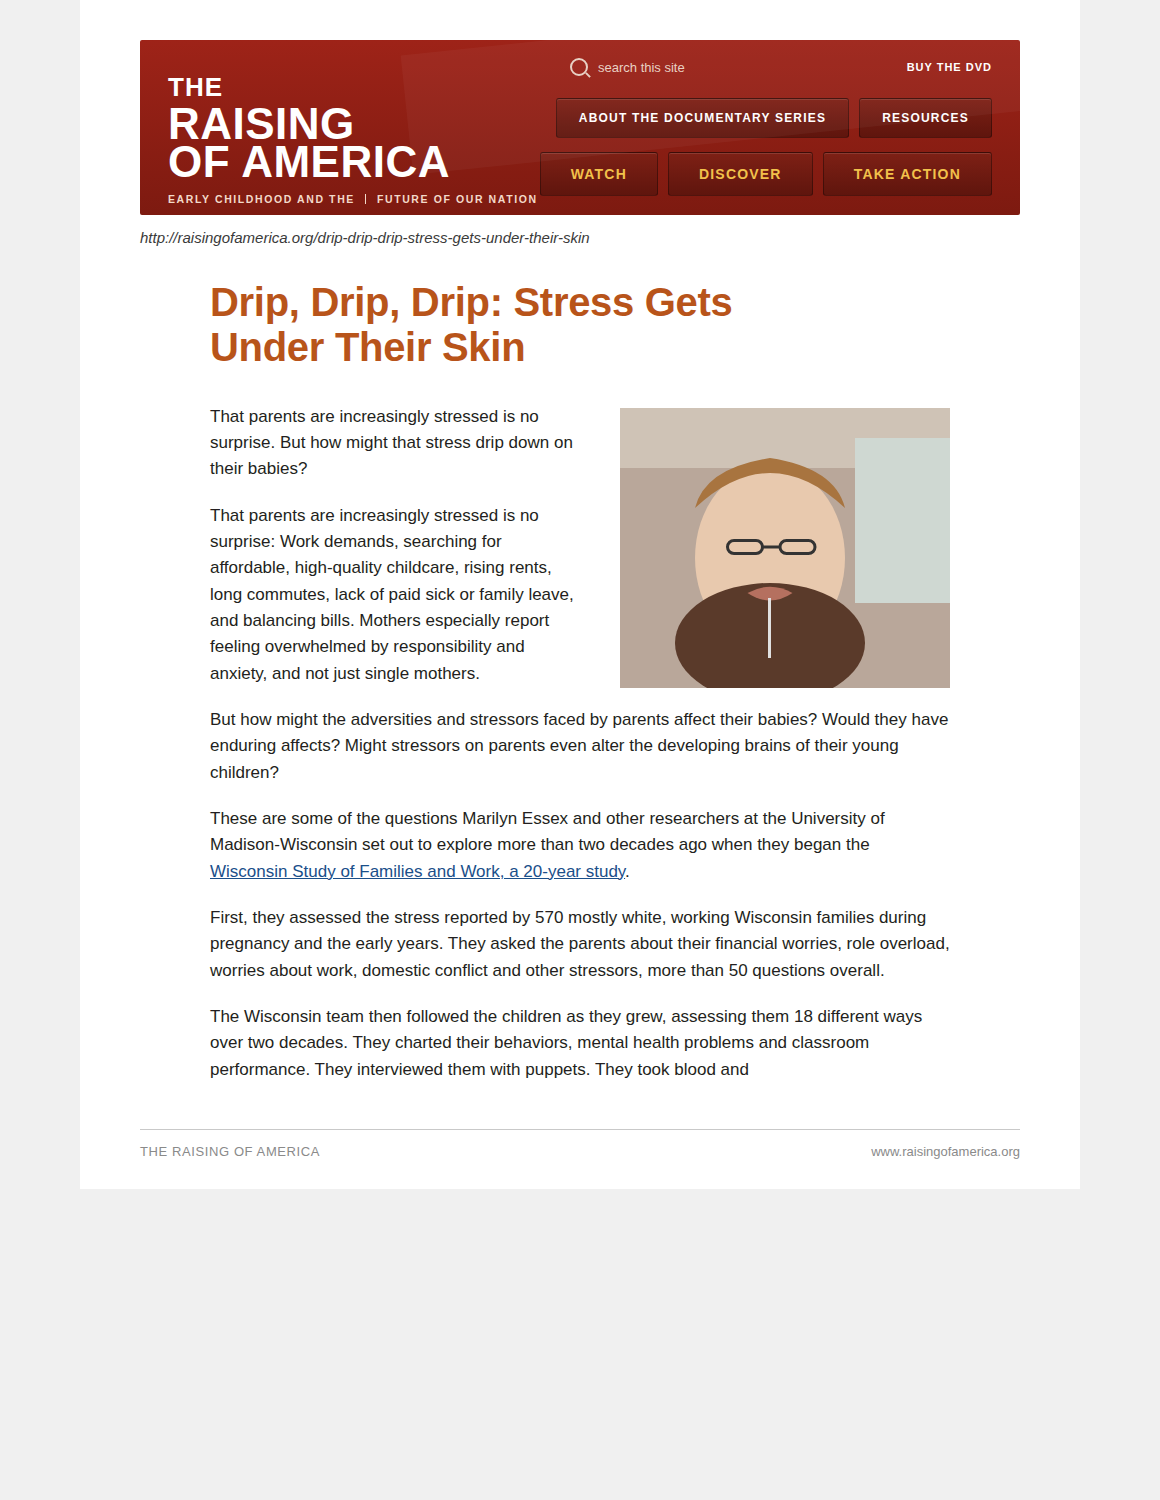THE RAISING OF AMERICA EARLY CHILDHOOD AND THE FUTURE OF OUR NATION
search this site
BUY THE DVD
ABOUT THE DOCUMENTARY SERIES RESOURCES WATCH DISCOVER TAKE ACTION
http://raisingofamerica.org/drip-drip-drip-stress-gets-under-their-skin
Drip, Drip, Drip: Stress Gets
Under Their Skin
That parents are increasingly stressed is no surprise. But how might that stress drip down on their babies?
That parents are increasingly stressed is no surprise: Work demands, searching for affordable, high-quality childcare, rising rents, long commutes, lack of paid sick or family leave, and balancing bills. Mothers especially report feeling overwhelmed by responsibility and anxiety, and not just single mothers.
But how might the adversities and stressors faced by parents affect their babies? Would they have enduring affects? Might stressors on parents even alter the developing brains of their young children?
These are some of the questions Marilyn Essex and other researchers at the University of Madison-Wisconsin set out to explore more than two decades ago when they began the Wisconsin Study of Families and Work, a 20-year study.
First, they assessed the stress reported by 570 mostly white, working Wisconsin families during pregnancy and the early years. They asked the parents about their financial worries, role overload, worries about work, domestic conflict and other stressors, more than 50 questions overall.
The Wisconsin team then followed the children as they grew, assessing them 18 different ways over two decades. They charted their behaviors, mental health problems and classroom performance. They interviewed them with puppets. They took blood and
THE RAISING OF AMERICA
www.raisingofamerica.org